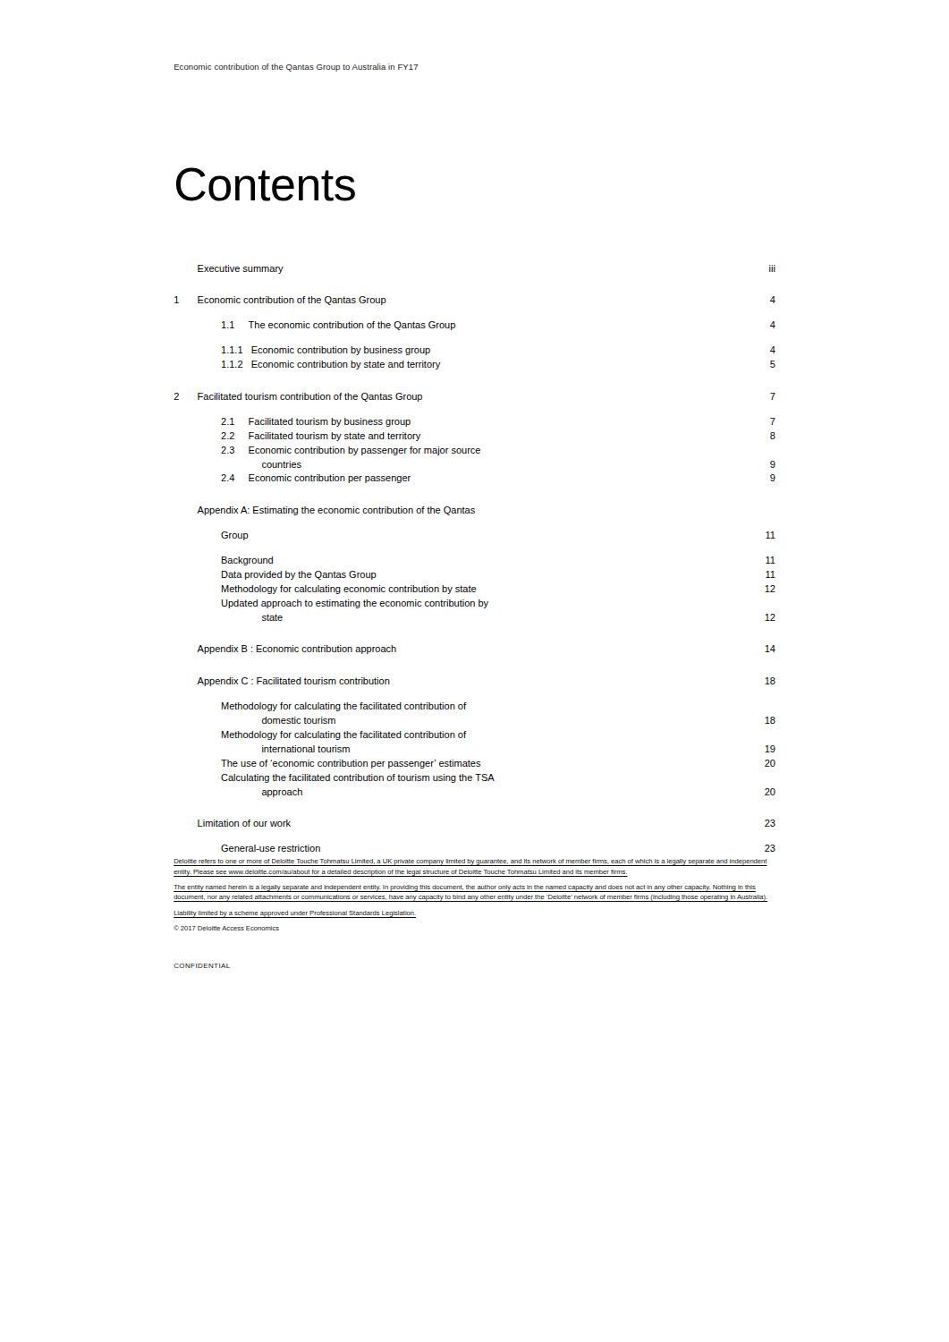Economic contribution of the Qantas Group to Australia in FY17
Contents
| | Executive summary | iii |
| 1 | Economic contribution of the Qantas Group | 4 |
| | 1.1 The economic contribution of the Qantas Group | 4 |
| | 1.1.1 Economic contribution by business group | 4 |
| | 1.1.2 Economic contribution by state and territory | 5 |
| 2 | Facilitated tourism contribution of the Qantas Group | 7 |
| | 2.1 Facilitated tourism by business group | 7 |
| | 2.2 Facilitated tourism by state and territory | 8 |
| | 2.3 Economic contribution by passenger for major source | |
| | countries | 9 |
| | 2.4 Economic contribution per passenger | 9 |
| | Appendix A: Estimating the economic contribution of the Qantas | |
| | Group | 11 |
| | Background | 11 |
| | Data provided by the Qantas Group | 11 |
| | Methodology for calculating economic contribution by state | 12 |
| | Updated approach to estimating the economic contribution by | |
| | state | 12 |
| | Appendix B : Economic contribution approach | 14 |
| | Appendix C : Facilitated tourism contribution | 18 |
| | Methodology for calculating the facilitated contribution of | |
| | domestic tourism | 18 |
| | Methodology for calculating the facilitated contribution of | |
| | international tourism | 19 |
| | The use of ‘economic contribution per passenger’ estimates | 20 |
| | Calculating the facilitated contribution of tourism using the TSA | |
| | approach | 20 |
| | Limitation of our work | 23 |
| | General-use restriction | 23 |
Deloitte refers to one or more of Deloitte Touche Tohmatsu Limited, a UK private company limited by guarantee, and its network of member firms, each of which is a legally separate and independent entity. Please see www.deloitte.com/au/about for a detailed description of the legal structure of Deloitte Touche Tohmatsu Limited and its member firms.
The entity named herein is a legally separate and independent entity. In providing this document, the author only acts in the named capacity and does not act in any other capacity. Nothing in this document, nor any related attachments or communications or services, have any capacity to bind any other entity under the ‘Deloitte’ network of member firms (including those operating in Australia).
Liability limited by a scheme approved under Professional Standards Legislation.
© 2017 Deloitte Access Economics
CONFIDENTIAL